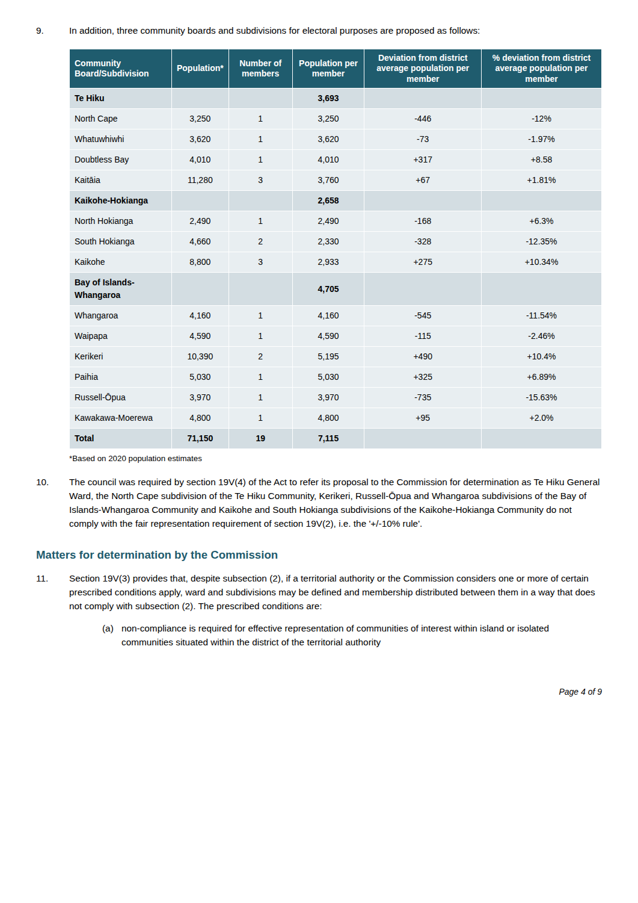9.
In addition, three community boards and subdivisions for electoral purposes are proposed as follows:
| Community Board/Subdivision | Population* | Number of members | Population per member | Deviation from district average population per member | % deviation from district average population per member |
| --- | --- | --- | --- | --- | --- |
| Te Hiku | | | 3,693 | | |
| North Cape | 3,250 | 1 | 3,250 | -446 | -12% |
| Whatuwhiwhi | 3,620 | 1 | 3,620 | -73 | -1.97% |
| Doubtless Bay | 4,010 | 1 | 4,010 | +317 | +8.58 |
| Kaitāia | 11,280 | 3 | 3,760 | +67 | +1.81% |
| Kaikohe-Hokianga | | | 2,658 | | |
| North Hokianga | 2,490 | 1 | 2,490 | -168 | +6.3% |
| South Hokianga | 4,660 | 2 | 2,330 | -328 | -12.35% |
| Kaikohe | 8,800 | 3 | 2,933 | +275 | +10.34% |
| Bay of Islands-Whangaroa | | | 4,705 | | |
| Whangaroa | 4,160 | 1 | 4,160 | -545 | -11.54% |
| Waipapa | 4,590 | 1 | 4,590 | -115 | -2.46% |
| Kerikeri | 10,390 | 2 | 5,195 | +490 | +10.4% |
| Paihia | 5,030 | 1 | 5,030 | +325 | +6.89% |
| Russell-Ōpua | 3,970 | 1 | 3,970 | -735 | -15.63% |
| Kawakawa-Moerewa | 4,800 | 1 | 4,800 | +95 | +2.0% |
| Total | 71,150 | 19 | 7,115 | | |
*Based on 2020 population estimates
10.
The council was required by section 19V(4) of the Act to refer its proposal to the Commission for determination as Te Hiku General Ward, the North Cape subdivision of the Te Hiku Community, Kerikeri, Russell-Ōpua and Whangaroa subdivisions of the Bay of Islands-Whangaroa Community and Kaikohe and South Hokianga subdivisions of the Kaikohe-Hokianga Community do not comply with the fair representation requirement of section 19V(2), i.e. the '+/-10% rule'.
Matters for determination by the Commission
11.
Section 19V(3) provides that, despite subsection (2), if a territorial authority or the Commission considers one or more of certain prescribed conditions apply, ward and subdivisions may be defined and membership distributed between them in a way that does not comply with subsection (2). The prescribed conditions are:
(a)
non-compliance is required for effective representation of communities of interest within island or isolated communities situated within the district of the territorial authority
Page 4 of 9